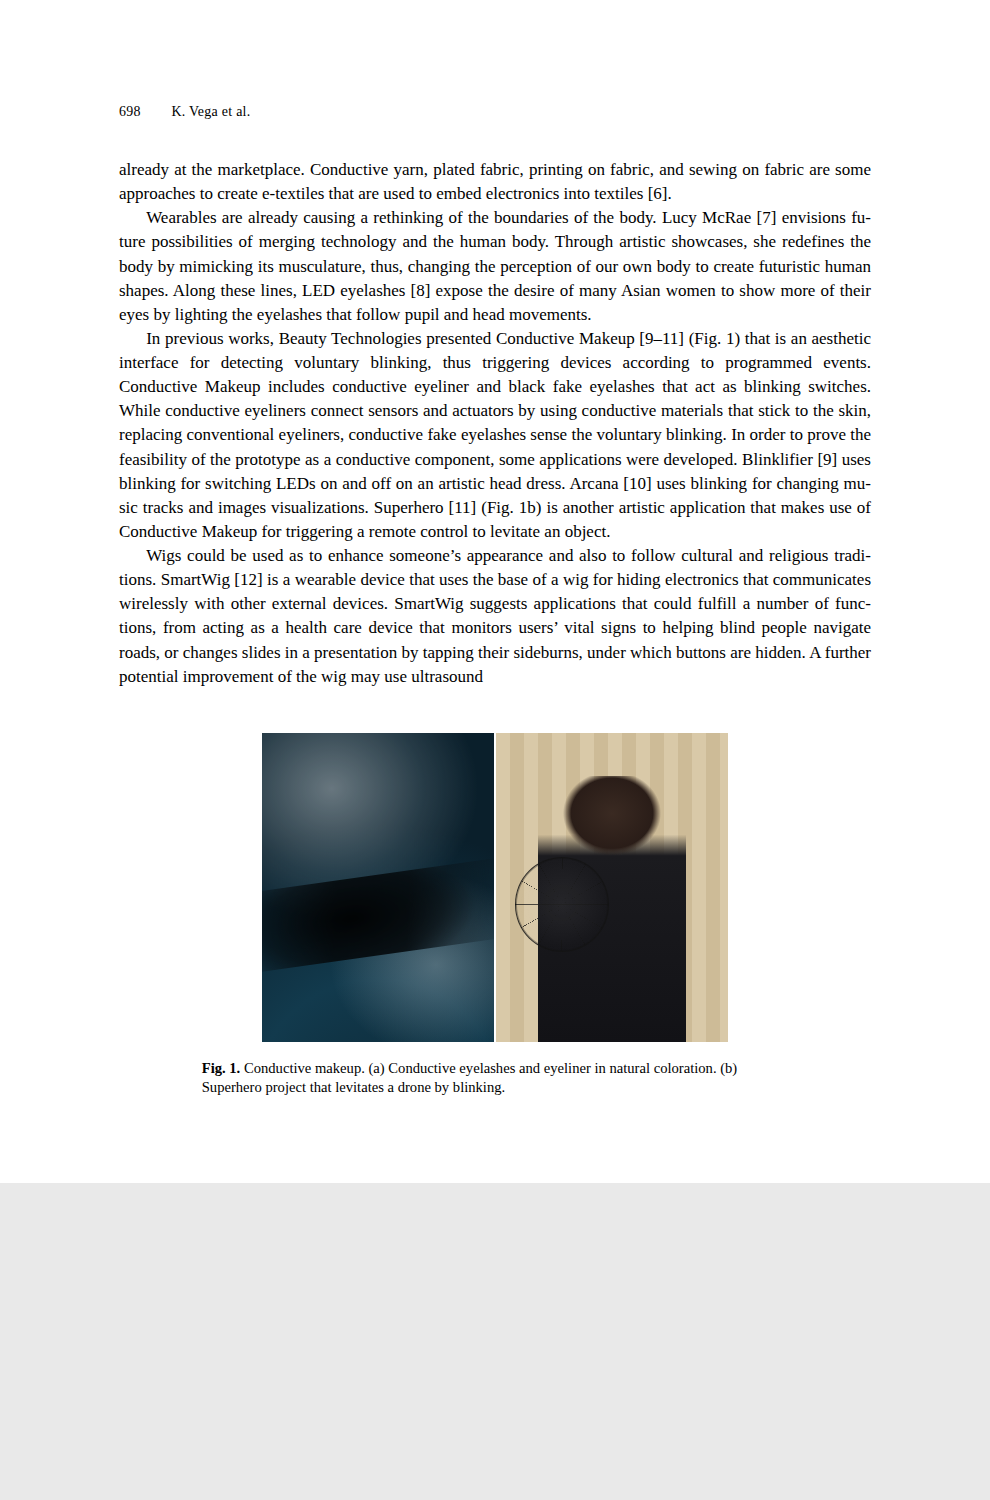698 K. Vega et al.
already at the marketplace. Conductive yarn, plated fabric, printing on fabric, and sewing on fabric are some approaches to create e-textiles that are used to embed electronics into textiles [6].
Wearables are already causing a rethinking of the boundaries of the body. Lucy McRae [7] envisions future possibilities of merging technology and the human body. Through artistic showcases, she redefines the body by mimicking its musculature, thus, changing the perception of our own body to create futuristic human shapes. Along these lines, LED eyelashes [8] expose the desire of many Asian women to show more of their eyes by lighting the eyelashes that follow pupil and head movements.
In previous works, Beauty Technologies presented Conductive Makeup [9–11] (Fig. 1) that is an aesthetic interface for detecting voluntary blinking, thus triggering devices according to programmed events. Conductive Makeup includes conductive eyeliner and black fake eyelashes that act as blinking switches. While conductive eyeliners connect sensors and actuators by using conductive materials that stick to the skin, replacing conventional eyeliners, conductive fake eyelashes sense the voluntary blinking. In order to prove the feasibility of the prototype as a conductive component, some applications were developed. Blinklifier [9] uses blinking for switching LEDs on and off on an artistic head dress. Arcana [10] uses blinking for changing music tracks and images visualizations. Superhero [11] (Fig. 1b) is another artistic application that makes use of Conductive Makeup for triggering a remote control to levitate an object.
Wigs could be used as to enhance someone’s appearance and also to follow cultural and religious traditions. SmartWig [12] is a wearable device that uses the base of a wig for hiding electronics that communicates wirelessly with other external devices. SmartWig suggests applications that could fulfill a number of functions, from acting as a health care device that monitors users’ vital signs to helping blind people navigate roads, or changes slides in a presentation by tapping their sideburns, under which buttons are hidden. A further potential improvement of the wig may use ultrasound
Fig. 1. Conductive makeup. (a) Conductive eyelashes and eyeliner in natural coloration. (b) Superhero project that levitates a drone by blinking.